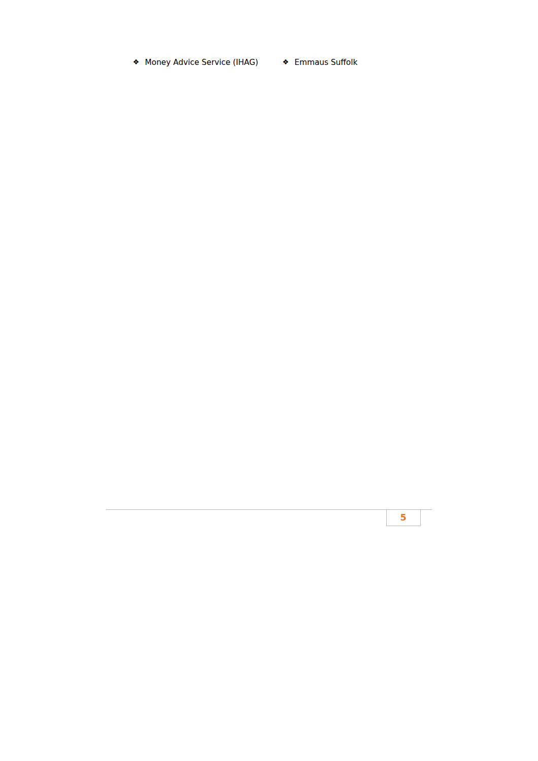❖ Money Advice Service (IHAG)
❖ Emmaus Suffolk
5